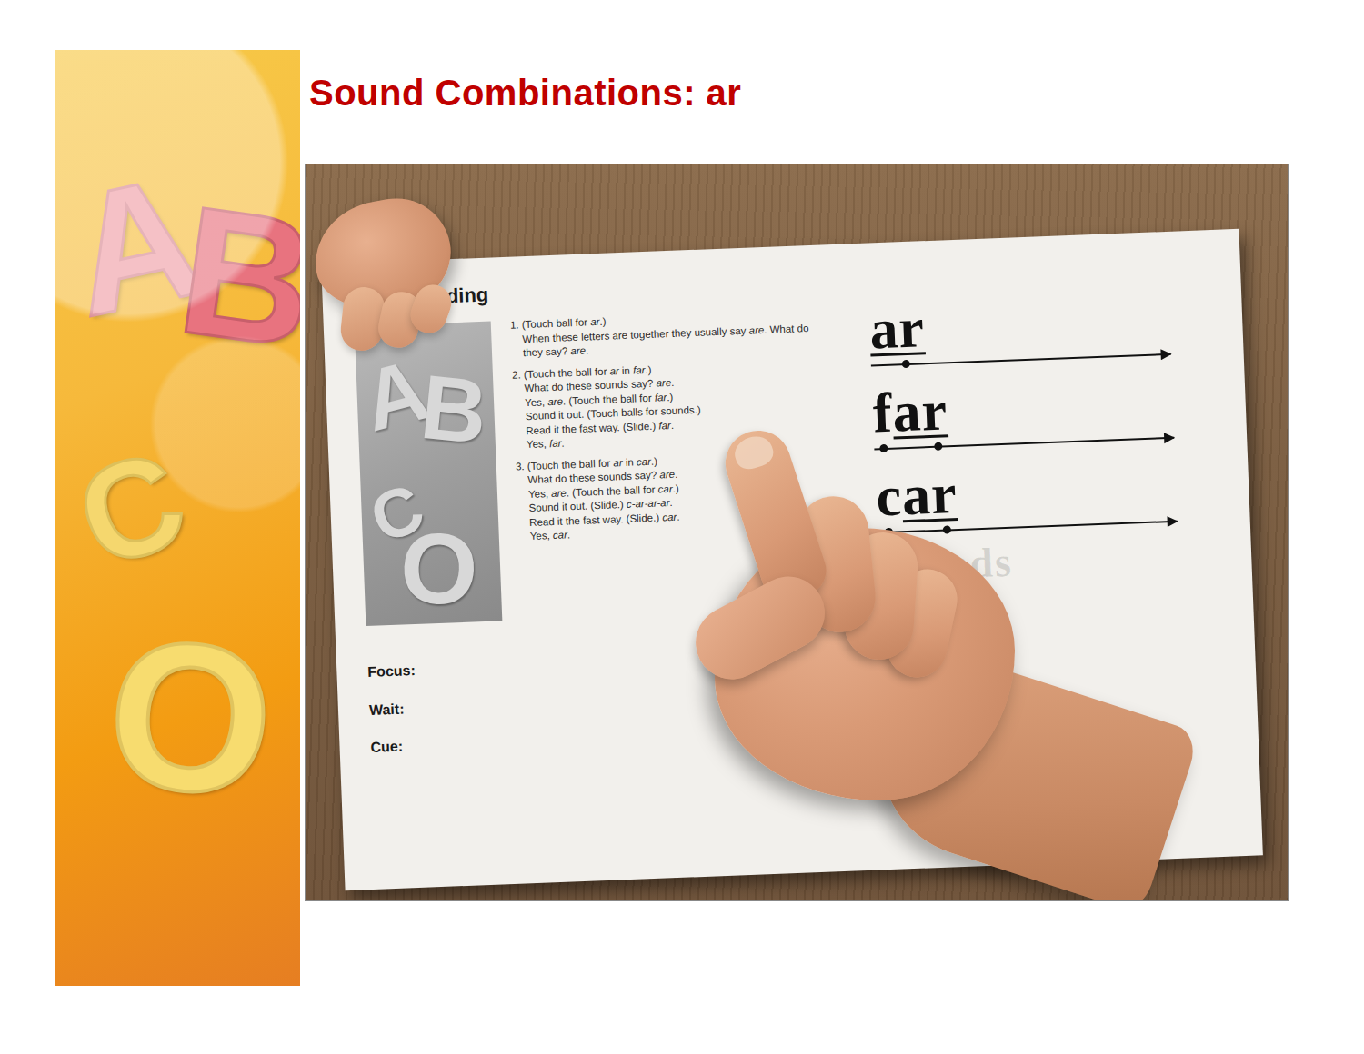A B C O
Sound Combinations: ar
Word Reading
A B C O
(Touch ball for ar.)
When these letters are together they usually say are. What do they say? are.
(Touch the ball for ar in far.)
What do these sounds say? are.
Yes, are. (Touch the ball for far.)
Sound it out. (Touch balls for sounds.)
Read it the fast way. (Slide.) far.
Yes, far.
(Touch the ball for ar in car.)
What do these sounds say? are.
Yes, are. (Touch the ball for car.)
Sound it out. (Slide.) c-ar-ar-ar.
Read it the fast way. (Slide.) car.
Yes, car.
Focus: Wait: Cue:
sounds
ar
far
car